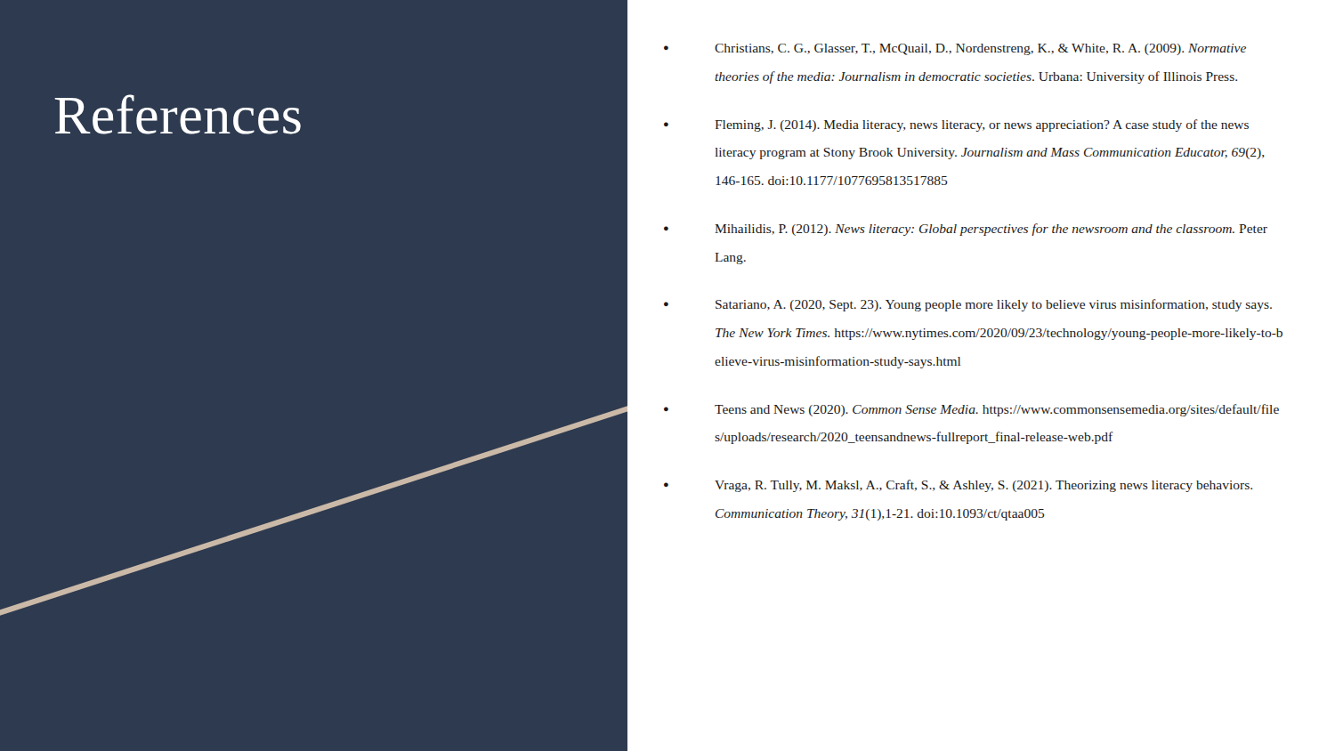References
Christians, C. G., Glasser, T., McQuail, D., Nordenstreng, K., & White, R. A. (2009). Normative theories of the media: Journalism in democratic societies. Urbana: University of Illinois Press.
Fleming, J. (2014). Media literacy, news literacy, or news appreciation? A case study of the news literacy program at Stony Brook University. Journalism and Mass Communication Educator, 69(2), 146-165. doi:10.1177/1077695813517885
Mihailidis, P. (2012). News literacy: Global perspectives for the newsroom and the classroom. Peter Lang.
Satariano, A. (2020, Sept. 23). Young people more likely to believe virus misinformation, study says. The New York Times. https://www.nytimes.com/2020/09/23/technology/young-people-more-likely-to-believe-virus-misinformation-study-says.html
Teens and News (2020). Common Sense Media. https://www.commonsensemedia.org/sites/default/files/uploads/research/2020_teensandnews-fullreport_final-release-web.pdf
Vraga, R. Tully, M. Maksl, A., Craft, S., & Ashley, S. (2021). Theorizing news literacy behaviors. Communication Theory, 31(1),1-21. doi:10.1093/ct/qtaa005